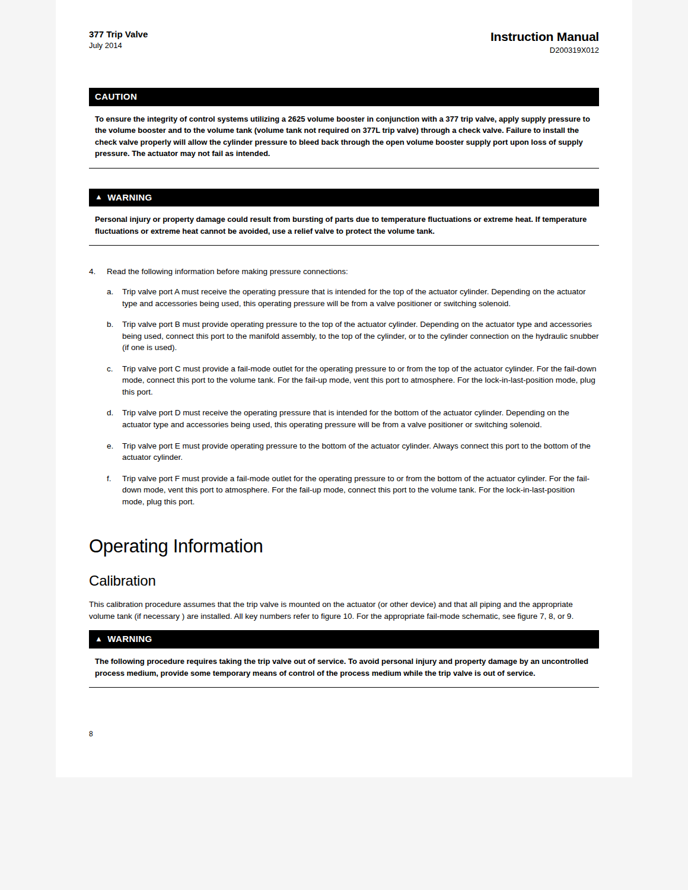377 Trip Valve
July 2014
Instruction Manual
D200319X012
CAUTION
To ensure the integrity of control systems utilizing a 2625 volume booster in conjunction with a 377 trip valve, apply supply pressure to the volume booster and to the volume tank (volume tank not required on 377L trip valve) through a check valve. Failure to install the check valve properly will allow the cylinder pressure to bleed back through the open volume booster supply port upon loss of supply pressure. The actuator may not fail as intended.
▲WARNING
Personal injury or property damage could result from bursting of parts due to temperature fluctuations or extreme heat. If temperature fluctuations or extreme heat cannot be avoided, use a relief valve to protect the volume tank.
4. Read the following information before making pressure connections:
a. Trip valve port A must receive the operating pressure that is intended for the top of the actuator cylinder. Depending on the actuator type and accessories being used, this operating pressure will be from a valve positioner or switching solenoid.
b. Trip valve port B must provide operating pressure to the top of the actuator cylinder. Depending on the actuator type and accessories being used, connect this port to the manifold assembly, to the top of the cylinder, or to the cylinder connection on the hydraulic snubber (if one is used).
c. Trip valve port C must provide a fail-mode outlet for the operating pressure to or from the top of the actuator cylinder. For the fail-down mode, connect this port to the volume tank. For the fail-up mode, vent this port to atmosphere. For the lock-in-last-position mode, plug this port.
d. Trip valve port D must receive the operating pressure that is intended for the bottom of the actuator cylinder. Depending on the actuator type and accessories being used, this operating pressure will be from a valve positioner or switching solenoid.
e. Trip valve port E must provide operating pressure to the bottom of the actuator cylinder. Always connect this port to the bottom of the actuator cylinder.
f. Trip valve port F must provide a fail-mode outlet for the operating pressure to or from the bottom of the actuator cylinder. For the fail-down mode, vent this port to atmosphere. For the fail-up mode, connect this port to the volume tank. For the lock-in-last-position mode, plug this port.
Operating Information
Calibration
This calibration procedure assumes that the trip valve is mounted on the actuator (or other device) and that all piping and the appropriate volume tank (if necessary ) are installed. All key numbers refer to figure 10. For the appropriate fail-mode schematic, see figure 7, 8, or 9.
▲WARNING
The following procedure requires taking the trip valve out of service. To avoid personal injury and property damage by an uncontrolled process medium, provide some temporary means of control of the process medium while the trip valve is out of service.
8